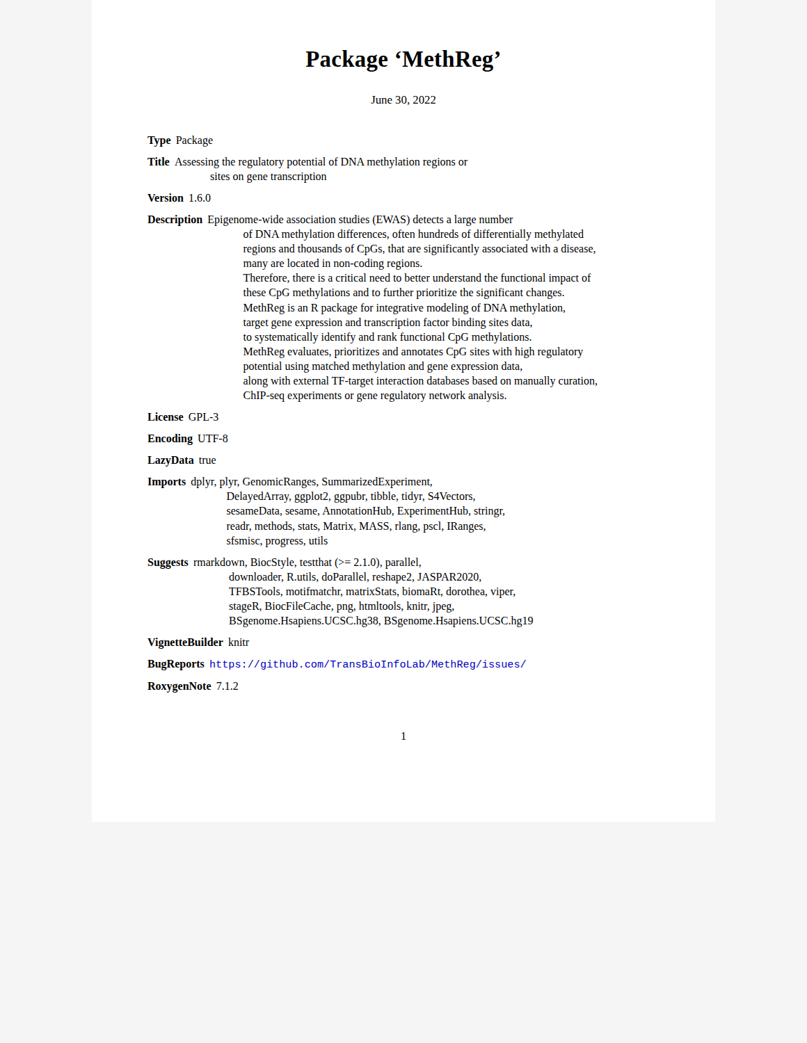Package ‘MethReg’
June 30, 2022
Type
Package
Title
Assessing the regulatory potential of DNA methylation regions or
sites on gene transcription
Version
1.6.0
Description
Epigenome-wide association studies (EWAS) detects a large number
of DNA methylation differences, often hundreds of differentially methylated
regions and thousands of CpGs, that are significantly associated with a disease,
many are located in non-coding regions.
Therefore, there is a critical need to better understand the functional impact of
these CpG methylations and to further prioritize the significant changes.
MethReg is an R package for integrative modeling of DNA methylation,
target gene expression and transcription factor binding sites data,
to systematically identify and rank functional CpG methylations.
MethReg evaluates, prioritizes and annotates CpG sites with high regulatory
potential using matched methylation and gene expression data,
along with external TF-target interaction databases based on manually curation,
ChIP-seq experiments or gene regulatory network analysis.
License
GPL-3
Encoding
UTF-8
LazyData
true
Imports
dplyr, plyr, GenomicRanges, SummarizedExperiment,
DelayedArray, ggplot2, ggpubr, tibble, tidyr, S4Vectors,
sesameData, sesame, AnnotationHub, ExperimentHub, stringr,
readr, methods, stats, Matrix, MASS, rlang, pscl, IRanges,
sfsmisc, progress, utils
Suggests
rmarkdown, BiocStyle, testthat (>= 2.1.0), parallel,
downloader, R.utils, doParallel, reshape2, JASPAR2020,
TFBSTools, motifmatchr, matrixStats, biomaRt, dorothea, viper,
stageR, BiocFileCache, png, htmltools, knitr, jpeg,
BSgenome.Hsapiens.UCSC.hg38, BSgenome.Hsapiens.UCSC.hg19
VignetteBuilder
knitr
BugReports
https://github.com/TransBioInfoLab/MethReg/issues/
RoxygenNote
7.1.2
1